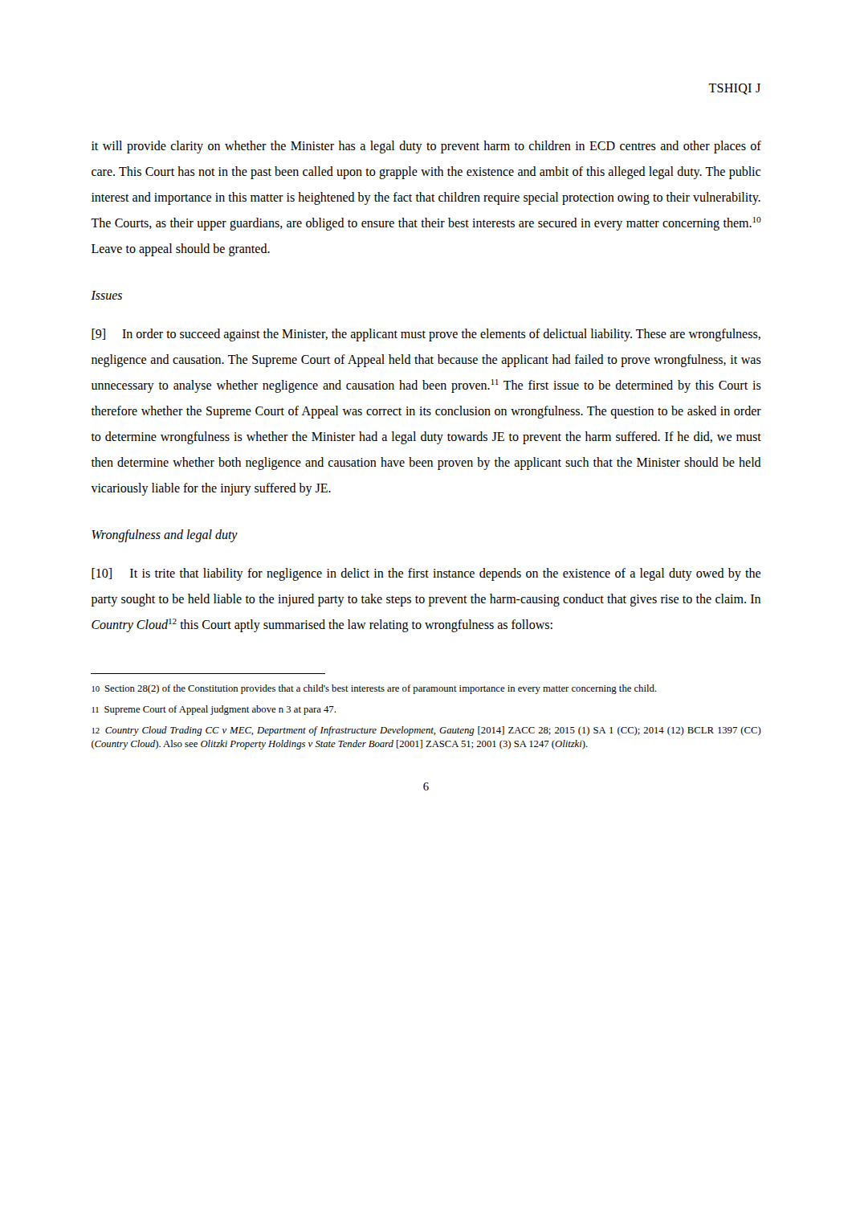TSHIQI J
it will provide clarity on whether the Minister has a legal duty to prevent harm to children in ECD centres and other places of care. This Court has not in the past been called upon to grapple with the existence and ambit of this alleged legal duty. The public interest and importance in this matter is heightened by the fact that children require special protection owing to their vulnerability. The Courts, as their upper guardians, are obliged to ensure that their best interests are secured in every matter concerning them.10 Leave to appeal should be granted.
Issues
[9] In order to succeed against the Minister, the applicant must prove the elements of delictual liability. These are wrongfulness, negligence and causation. The Supreme Court of Appeal held that because the applicant had failed to prove wrongfulness, it was unnecessary to analyse whether negligence and causation had been proven.11 The first issue to be determined by this Court is therefore whether the Supreme Court of Appeal was correct in its conclusion on wrongfulness. The question to be asked in order to determine wrongfulness is whether the Minister had a legal duty towards JE to prevent the harm suffered. If he did, we must then determine whether both negligence and causation have been proven by the applicant such that the Minister should be held vicariously liable for the injury suffered by JE.
Wrongfulness and legal duty
[10] It is trite that liability for negligence in delict in the first instance depends on the existence of a legal duty owed by the party sought to be held liable to the injured party to take steps to prevent the harm-causing conduct that gives rise to the claim. In Country Cloud12 this Court aptly summarised the law relating to wrongfulness as follows:
10 Section 28(2) of the Constitution provides that a child's best interests are of paramount importance in every matter concerning the child.
11 Supreme Court of Appeal judgment above n 3 at para 47.
12 Country Cloud Trading CC v MEC, Department of Infrastructure Development, Gauteng [2014] ZACC 28; 2015 (1) SA 1 (CC); 2014 (12) BCLR 1397 (CC) (Country Cloud). Also see Olitzki Property Holdings v State Tender Board [2001] ZASCA 51; 2001 (3) SA 1247 (Olitzki).
6